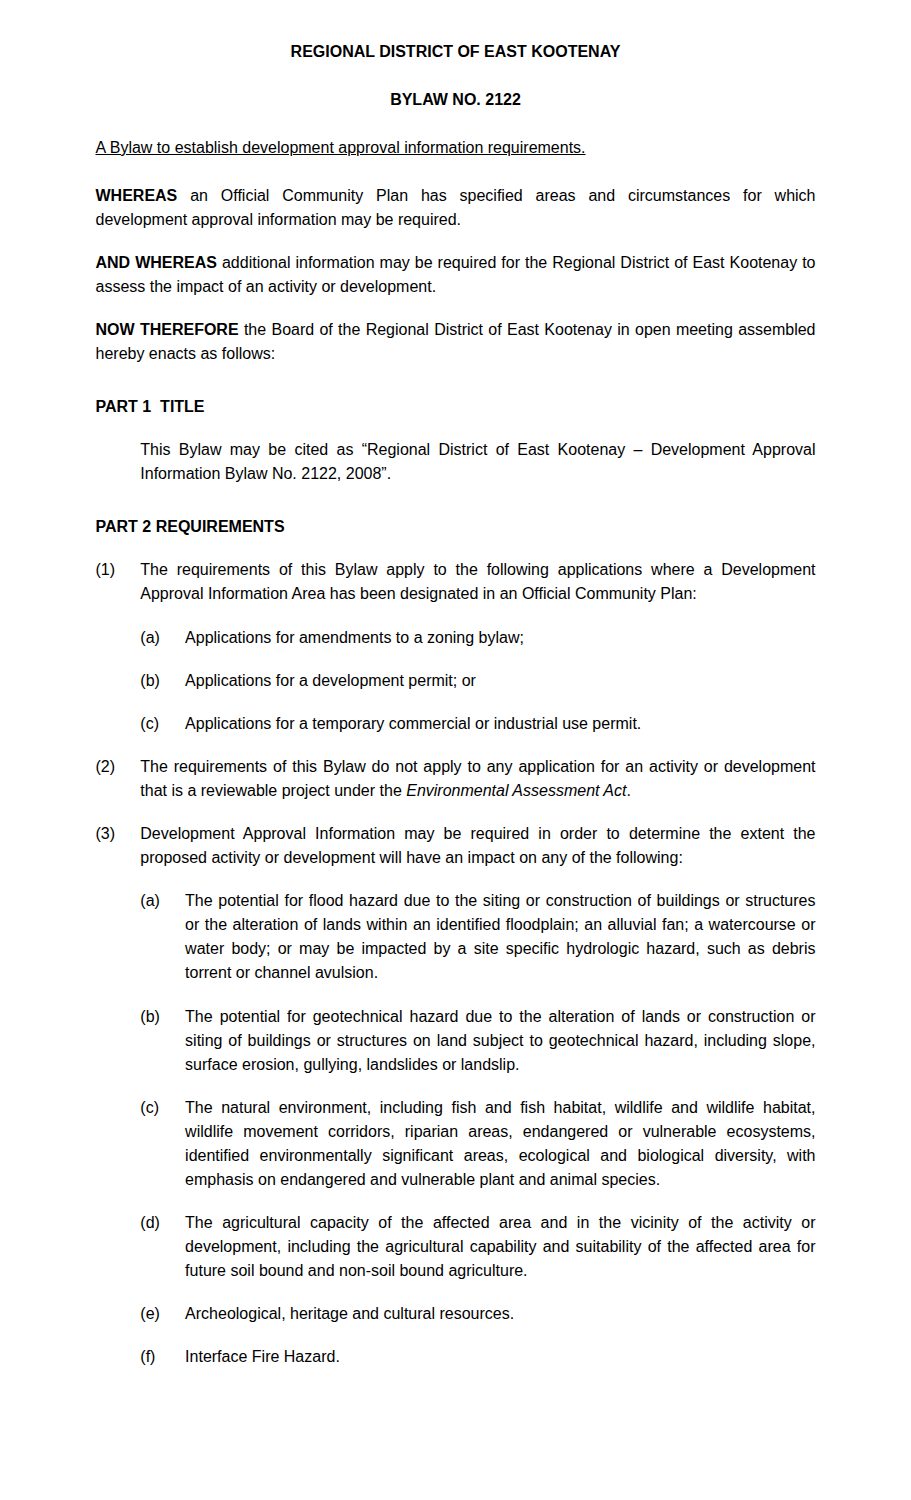REGIONAL DISTRICT OF EAST KOOTENAY
BYLAW NO. 2122
A Bylaw to establish development approval information requirements.
WHEREAS an Official Community Plan has specified areas and circumstances for which development approval information may be required.
AND WHEREAS additional information may be required for the Regional District of East Kootenay to assess the impact of an activity or development.
NOW THEREFORE the Board of the Regional District of East Kootenay in open meeting assembled hereby enacts as follows:
PART 1 TITLE
This Bylaw may be cited as “Regional District of East Kootenay – Development Approval Information Bylaw No. 2122, 2008”.
PART 2 REQUIREMENTS
The requirements of this Bylaw apply to the following applications where a Development Approval Information Area has been designated in an Official Community Plan:
Applications for amendments to a zoning bylaw;
Applications for a development permit; or
Applications for a temporary commercial or industrial use permit.
The requirements of this Bylaw do not apply to any application for an activity or development that is a reviewable project under the Environmental Assessment Act.
Development Approval Information may be required in order to determine the extent the proposed activity or development will have an impact on any of the following:
The potential for flood hazard due to the siting or construction of buildings or structures or the alteration of lands within an identified floodplain; an alluvial fan; a watercourse or water body; or may be impacted by a site specific hydrologic hazard, such as debris torrent or channel avulsion.
The potential for geotechnical hazard due to the alteration of lands or construction or siting of buildings or structures on land subject to geotechnical hazard, including slope, surface erosion, gullying, landslides or landslip.
The natural environment, including fish and fish habitat, wildlife and wildlife habitat, wildlife movement corridors, riparian areas, endangered or vulnerable ecosystems, identified environmentally significant areas, ecological and biological diversity, with emphasis on endangered and vulnerable plant and animal species.
The agricultural capacity of the affected area and in the vicinity of the activity or development, including the agricultural capability and suitability of the affected area for future soil bound and non-soil bound agriculture.
Archeological, heritage and cultural resources.
Interface Fire Hazard.